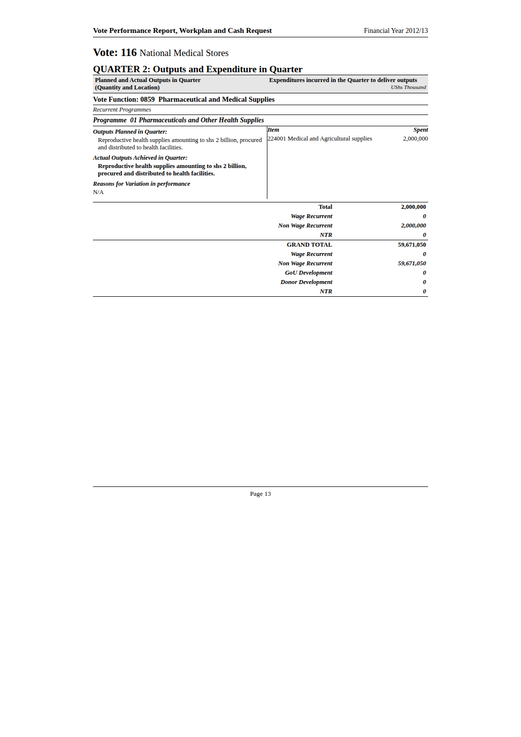Vote Performance Report, Workplan and Cash Request
Financial Year 2012/13
Vote: 116 National Medical Stores
QUARTER 2: Outputs and Expenditure in Quarter
| Planned and Actual Outputs in Quarter (Quantity and Location) | Expenditures incurred in the Quarter to deliver outputs UShs Thousand |
Vote Function: 0859 Pharmaceutical and Medical Supplies
Recurrent Programmes
Programme 01 Pharmaceuticals and Other Health Supplies
| Outputs Planned in Quarter: Reproductive health supplies amounting to shs 2 billion, procured and distributed to health facilities. Actual Outputs Achieved in Quarter: Reproductive health supplies amounting to shs 2 billion, procured and distributed to health facilities. Reasons for Variation in performance N/A | / Item / Spent / / --- / --- / / 224001 Medical and Agricultural supplies / 2,000,000 / |
| Total | 2,000,000 |
| Wage Recurrent | 0 |
| Non Wage Recurrent | 2,000,000 |
| NTR | 0 |
| GRAND TOTAL | 59,671,050 |
| Wage Recurrent | 0 |
| Non Wage Recurrent | 59,671,050 |
| GoU Development | 0 |
| Donor Development | 0 |
| NTR | 0 |
Page 13